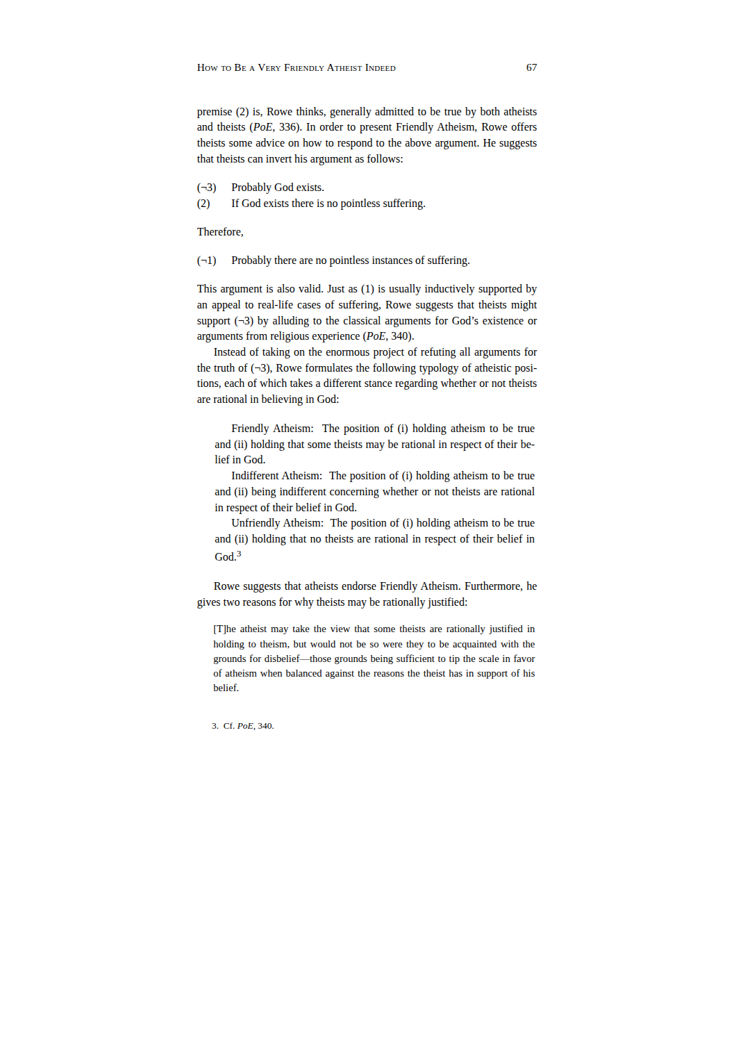How to Be a Very Friendly Atheist Indeed 67
premise (2) is, Rowe thinks, generally admitted to be true by both atheists and theists (PoE, 336). In order to present Friendly Atheism, Rowe offers theists some advice on how to respond to the above argument. He suggests that theists can invert his argument as follows:
(¬3) Probably God exists.
(2) If God exists there is no pointless suffering.
Therefore,
(¬1) Probably there are no pointless instances of suffering.
This argument is also valid. Just as (1) is usually inductively supported by an appeal to real-life cases of suffering, Rowe suggests that theists might support (¬3) by alluding to the classical arguments for God’s existence or arguments from religious experience (PoE, 340).
Instead of taking on the enormous project of refuting all arguments for the truth of (¬3), Rowe formulates the following typology of atheistic positions, each of which takes a different stance regarding whether or not theists are rational in believing in God:
Friendly Atheism: The position of (i) holding atheism to be true and (ii) holding that some theists may be rational in respect of their belief in God.
Indifferent Atheism: The position of (i) holding atheism to be true and (ii) being indifferent concerning whether or not theists are rational in respect of their belief in God.
Unfriendly Atheism: The position of (i) holding atheism to be true and (ii) holding that no theists are rational in respect of their belief in God.3
Rowe suggests that atheists endorse Friendly Atheism. Furthermore, he gives two reasons for why theists may be rationally justified:
[T]he atheist may take the view that some theists are rationally justified in holding to theism, but would not be so were they to be acquainted with the grounds for disbelief—those grounds being sufficient to tip the scale in favor of atheism when balanced against the reasons the theist has in support of his belief.
3. Cf. PoE, 340.